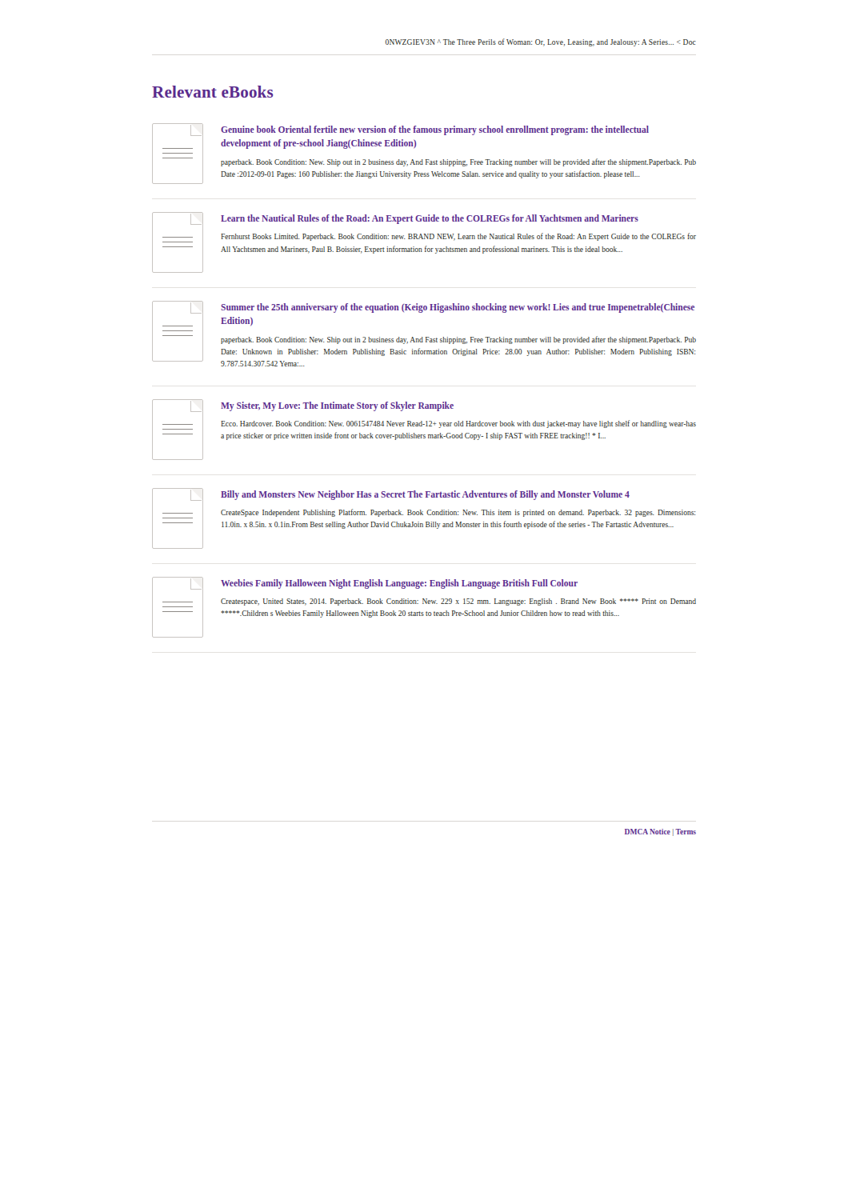0NWZGIEV3N ^ The Three Perils of Woman: Or, Love, Leasing, and Jealousy: A Series... < Doc
Relevant eBooks
Genuine book Oriental fertile new version of the famous primary school enrollment program: the intellectual development of pre-school Jiang(Chinese Edition)
paperback. Book Condition: New. Ship out in 2 business day, And Fast shipping, Free Tracking number will be provided after the shipment.Paperback. Pub Date :2012-09-01 Pages: 160 Publisher: the Jiangxi University Press Welcome Salan. service and quality to your satisfaction. please tell...
Learn the Nautical Rules of the Road: An Expert Guide to the COLREGs for All Yachtsmen and Mariners
Fernhurst Books Limited. Paperback. Book Condition: new. BRAND NEW, Learn the Nautical Rules of the Road: An Expert Guide to the COLREGs for All Yachtsmen and Mariners, Paul B. Boissier, Expert information for yachtsmen and professional mariners. This is the ideal book...
Summer the 25th anniversary of the equation (Keigo Higashino shocking new work! Lies and true Impenetrable(Chinese Edition)
paperback. Book Condition: New. Ship out in 2 business day, And Fast shipping, Free Tracking number will be provided after the shipment.Paperback. Pub Date: Unknown in Publisher: Modern Publishing Basic information Original Price: 28.00 yuan Author: Publisher: Modern Publishing ISBN: 9.787.514.307.542 Yema:...
My Sister, My Love: The Intimate Story of Skyler Rampike
Ecco. Hardcover. Book Condition: New. 0061547484 Never Read-12+ year old Hardcover book with dust jacket-may have light shelf or handling wear-has a price sticker or price written inside front or back cover-publishers mark-Good Copy- I ship FAST with FREE tracking!! * I...
Billy and Monsters New Neighbor Has a Secret The Fartastic Adventures of Billy and Monster Volume 4
CreateSpace Independent Publishing Platform. Paperback. Book Condition: New. This item is printed on demand. Paperback. 32 pages. Dimensions: 11.0in. x 8.5in. x 0.1in.From Best selling Author David ChukaJoin Billy and Monster in this fourth episode of the series - The Fartastic Adventures...
Weebies Family Halloween Night English Language: English Language British Full Colour
Createspace, United States, 2014. Paperback. Book Condition: New. 229 x 152 mm. Language: English . Brand New Book ***** Print on Demand *****.Children s Weebies Family Halloween Night Book 20 starts to teach Pre-School and Junior Children how to read with this...
DMCA Notice | Terms